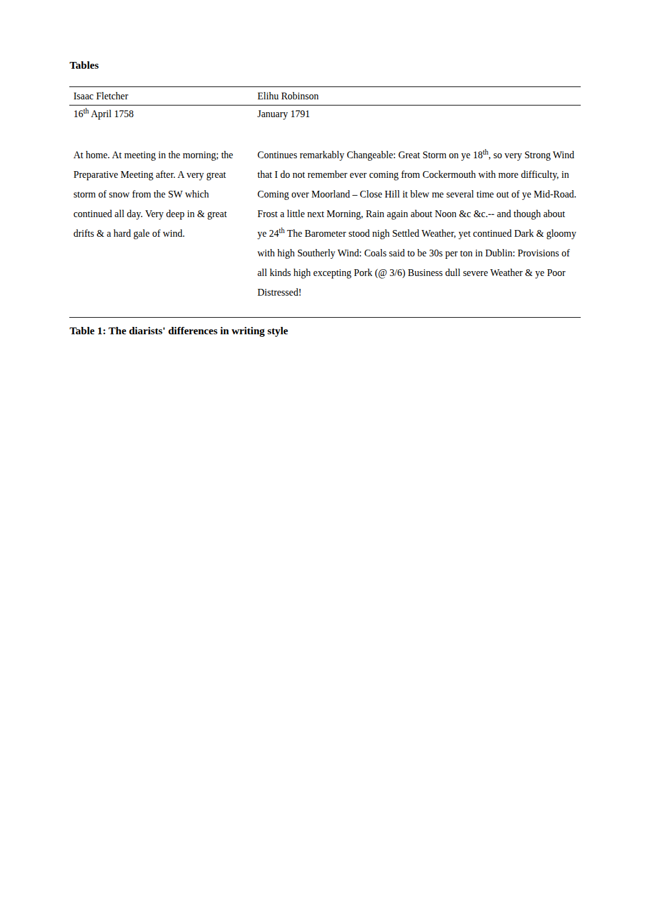Tables
| Isaac Fletcher | Elihu Robinson |
| --- | --- |
| 16 th April 1758 At home. At meeting in the morning; the Preparative Meeting after. A very great storm of snow from the SW which continued all day. Very deep in & great drifts & a hard gale of wind. | January 1791 Continues remarkably Changeable: Great Storm on ye 18 th , so very Strong Wind that I do not remember ever coming from Cockermouth with more difficulty, in Coming over Moorland – Close Hill it blew me several time out of ye Mid-Road. Frost a little next Morning, Rain again about Noon &c &c.-- and though about ye 24 th The Barometer stood nigh Settled Weather, yet continued Dark & gloomy with high Southerly Wind: Coals said to be 30s per ton in Dublin: Provisions of all kinds high excepting Pork (@ 3/6) Business dull severe Weather & ye Poor Distressed! |
Table 1: The diarists' differences in writing style